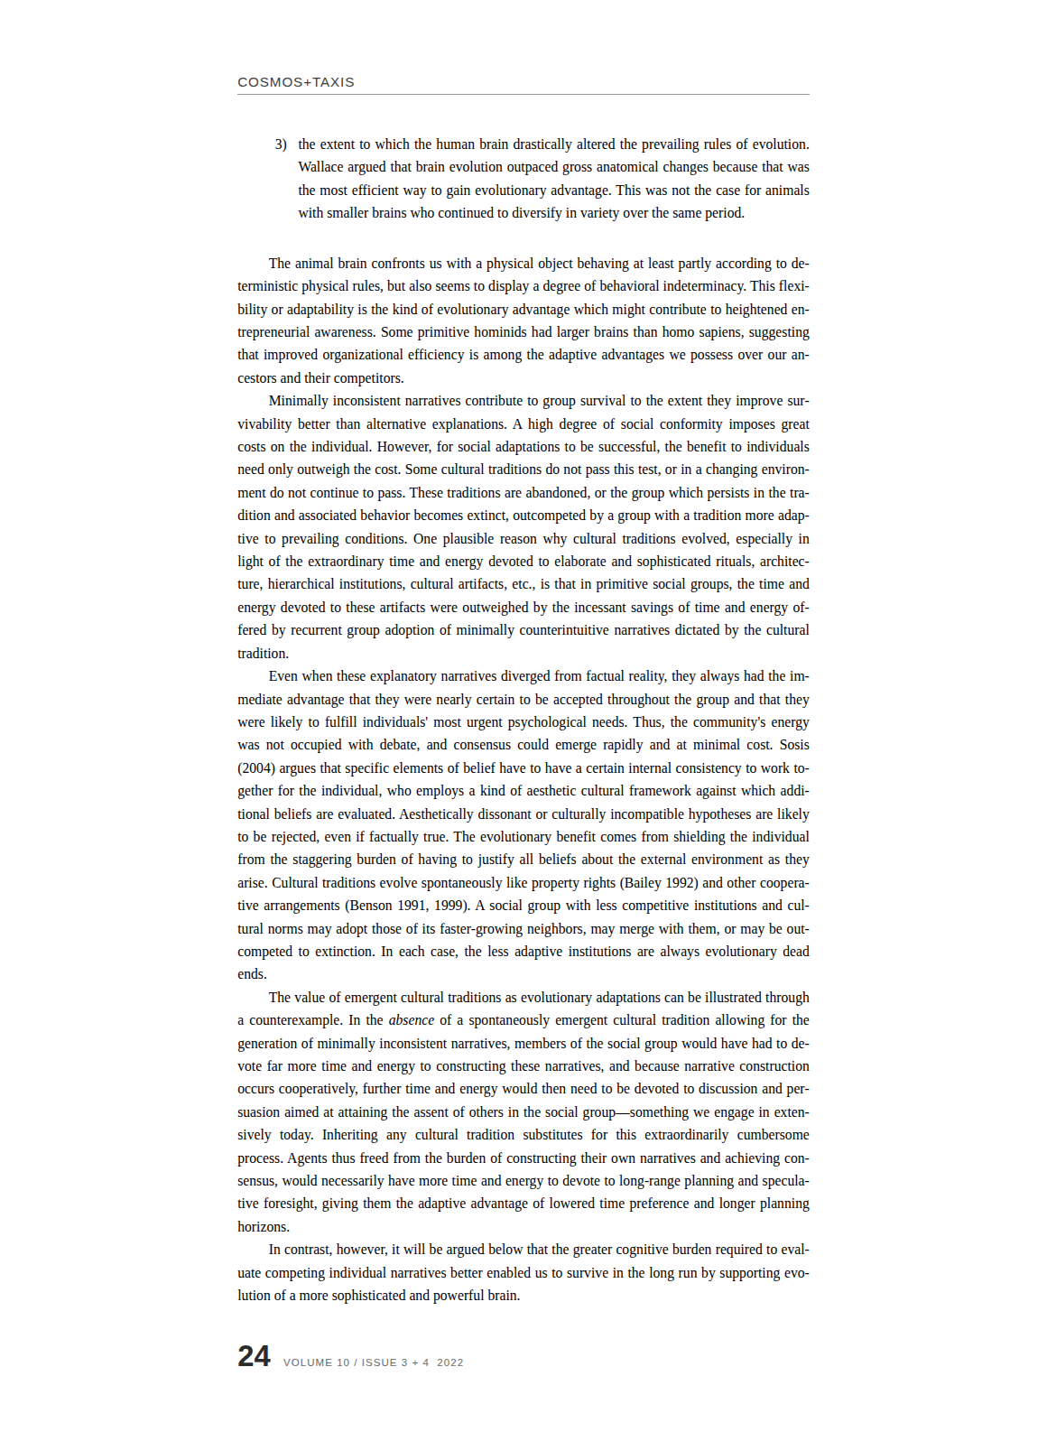COSMOS+TAXIS
3) the extent to which the human brain drastically altered the prevailing rules of evolution. Wallace argued that brain evolution outpaced gross anatomical changes because that was the most efficient way to gain evolutionary advantage. This was not the case for animals with smaller brains who continued to diversify in variety over the same period.
The animal brain confronts us with a physical object behaving at least partly according to deterministic physical rules, but also seems to display a degree of behavioral indeterminacy. This flexibility or adaptability is the kind of evolutionary advantage which might contribute to heightened entrepreneurial awareness. Some primitive hominids had larger brains than homo sapiens, suggesting that improved organizational efficiency is among the adaptive advantages we possess over our ancestors and their competitors.
Minimally inconsistent narratives contribute to group survival to the extent they improve survivability better than alternative explanations. A high degree of social conformity imposes great costs on the individual. However, for social adaptations to be successful, the benefit to individuals need only outweigh the cost. Some cultural traditions do not pass this test, or in a changing environment do not continue to pass. These traditions are abandoned, or the group which persists in the tradition and associated behavior becomes extinct, outcompeted by a group with a tradition more adaptive to prevailing conditions. One plausible reason why cultural traditions evolved, especially in light of the extraordinary time and energy devoted to elaborate and sophisticated rituals, architecture, hierarchical institutions, cultural artifacts, etc., is that in primitive social groups, the time and energy devoted to these artifacts were outweighed by the incessant savings of time and energy offered by recurrent group adoption of minimally counterintuitive narratives dictated by the cultural tradition.
Even when these explanatory narratives diverged from factual reality, they always had the immediate advantage that they were nearly certain to be accepted throughout the group and that they were likely to fulfill individuals' most urgent psychological needs. Thus, the community's energy was not occupied with debate, and consensus could emerge rapidly and at minimal cost. Sosis (2004) argues that specific elements of belief have to have a certain internal consistency to work together for the individual, who employs a kind of aesthetic cultural framework against which additional beliefs are evaluated. Aesthetically dissonant or culturally incompatible hypotheses are likely to be rejected, even if factually true. The evolutionary benefit comes from shielding the individual from the staggering burden of having to justify all beliefs about the external environment as they arise. Cultural traditions evolve spontaneously like property rights (Bailey 1992) and other cooperative arrangements (Benson 1991, 1999). A social group with less competitive institutions and cultural norms may adopt those of its faster-growing neighbors, may merge with them, or may be outcompeted to extinction. In each case, the less adaptive institutions are always evolutionary dead ends.
The value of emergent cultural traditions as evolutionary adaptations can be illustrated through a counterexample. In the absence of a spontaneously emergent cultural tradition allowing for the generation of minimally inconsistent narratives, members of the social group would have had to devote far more time and energy to constructing these narratives, and because narrative construction occurs cooperatively, further time and energy would then need to be devoted to discussion and persuasion aimed at attaining the assent of others in the social group—something we engage in extensively today. Inheriting any cultural tradition substitutes for this extraordinarily cumbersome process. Agents thus freed from the burden of constructing their own narratives and achieving consensus, would necessarily have more time and energy to devote to long-range planning and speculative foresight, giving them the adaptive advantage of lowered time preference and longer planning horizons.
In contrast, however, it will be argued below that the greater cognitive burden required to evaluate competing individual narratives better enabled us to survive in the long run by supporting evolution of a more sophisticated and powerful brain.
24 Volume 10 / Issue 3 + 4 2022